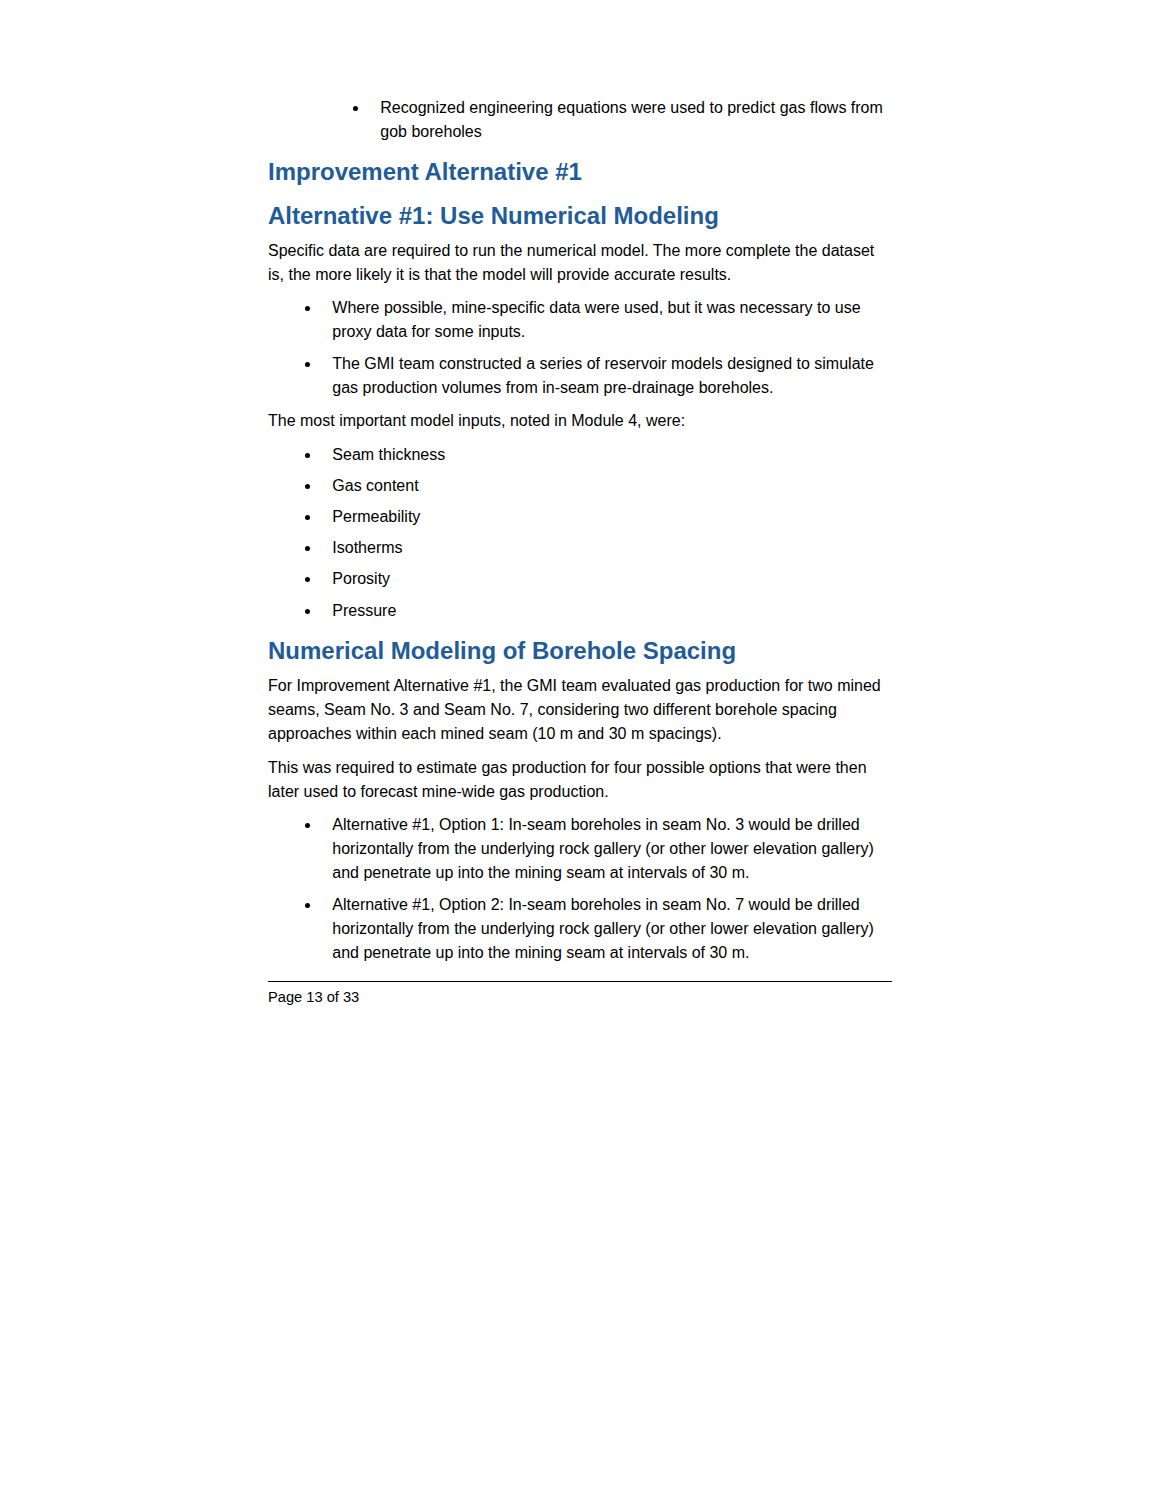Recognized engineering equations were used to predict gas flows from gob boreholes
Improvement Alternative #1
Alternative #1: Use Numerical Modeling
Specific data are required to run the numerical model. The more complete the dataset is, the more likely it is that the model will provide accurate results.
Where possible, mine-specific data were used, but it was necessary to use proxy data for some inputs.
The GMI team constructed a series of reservoir models designed to simulate gas production volumes from in-seam pre-drainage boreholes.
The most important model inputs, noted in Module 4, were:
Seam thickness
Gas content
Permeability
Isotherms
Porosity
Pressure
Numerical Modeling of Borehole Spacing
For Improvement Alternative #1, the GMI team evaluated gas production for two mined seams, Seam No. 3 and Seam No. 7, considering two different borehole spacing approaches within each mined seam (10 m and 30 m spacings).
This was required to estimate gas production for four possible options that were then later used to forecast mine-wide gas production.
Alternative #1, Option 1: In-seam boreholes in seam No. 3 would be drilled horizontally from the underlying rock gallery (or other lower elevation gallery) and penetrate up into the mining seam at intervals of 30 m.
Alternative #1, Option 2: In-seam boreholes in seam No. 7 would be drilled horizontally from the underlying rock gallery (or other lower elevation gallery) and penetrate up into the mining seam at intervals of 30 m.
Page 13 of 33